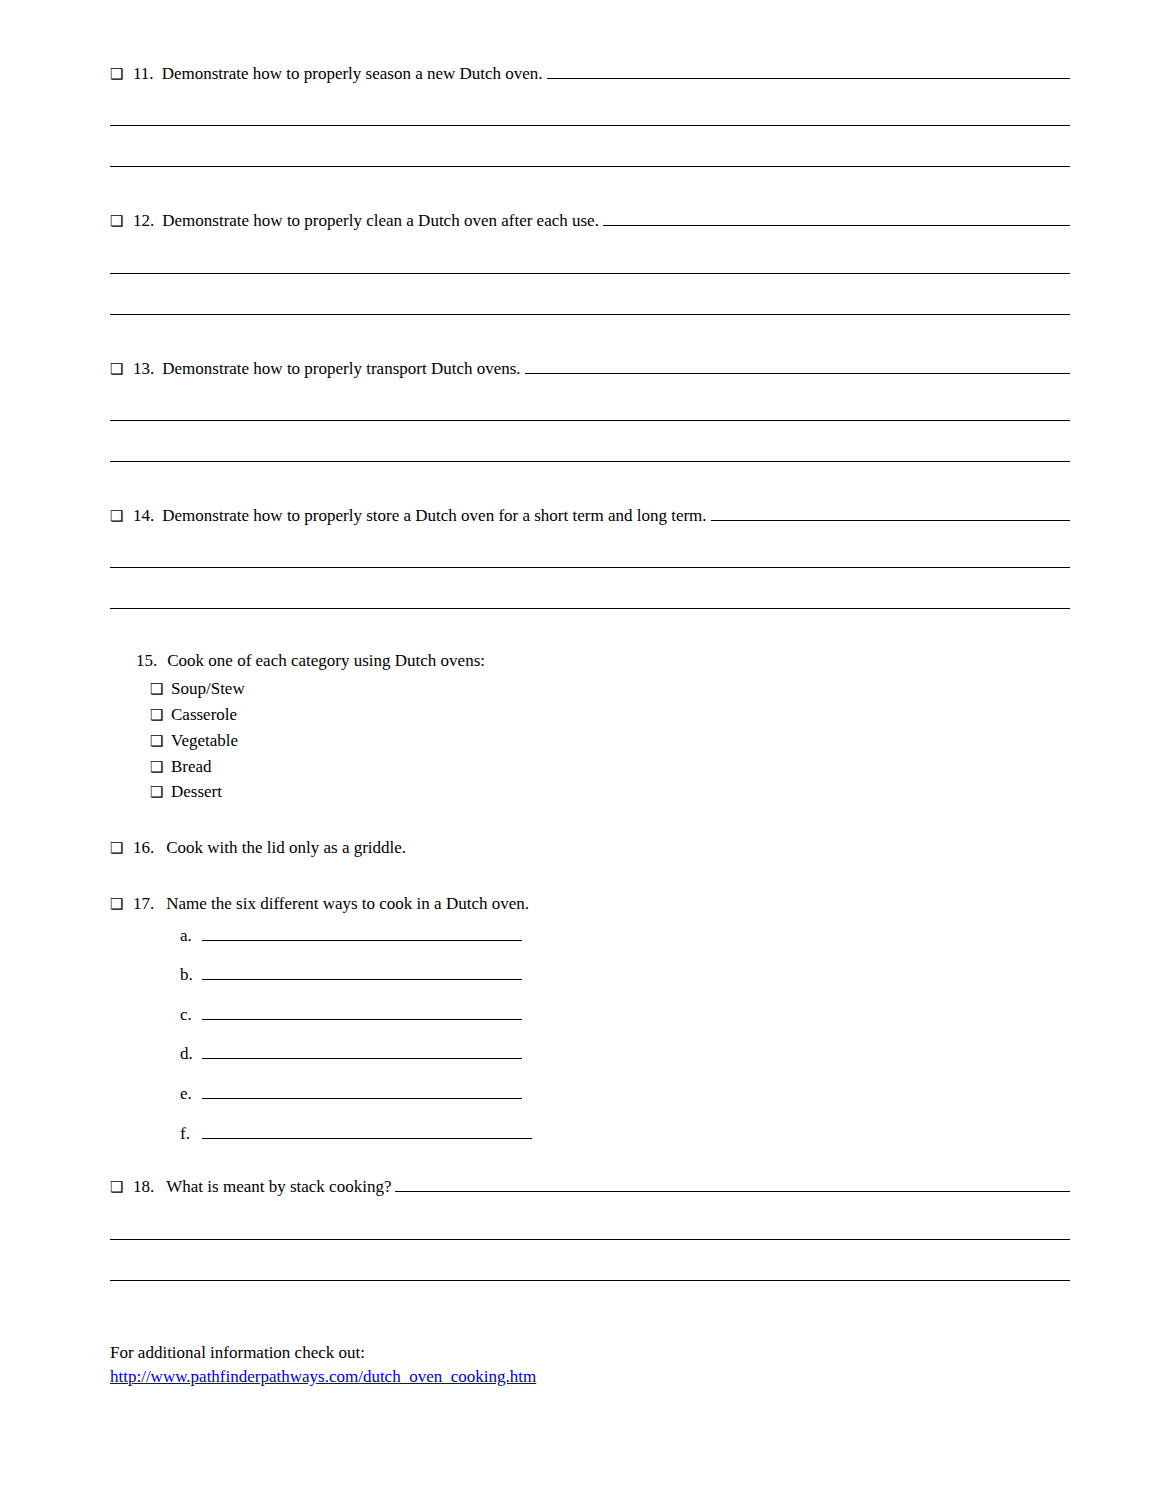❑ 11. Demonstrate how to properly season a new Dutch oven.
❑ 12. Demonstrate how to properly clean a Dutch oven after each use.
❑ 13. Demonstrate how to properly transport Dutch ovens.
❑ 14. Demonstrate how to properly store a Dutch oven for a short term and long term.
15. Cook one of each category using Dutch ovens:
❑Soup/Stew
❑Casserole
❑Vegetable
❑Bread
❑Dessert
❑ 16. Cook with the lid only as a griddle.
❑ 17. Name the six different ways to cook in a Dutch oven.
a.
b.
c.
d.
e.
f.
❑ 18. What is meant by stack cooking?
For additional information check out:
http://www.pathfinderpathways.com/dutch_oven_cooking.htm